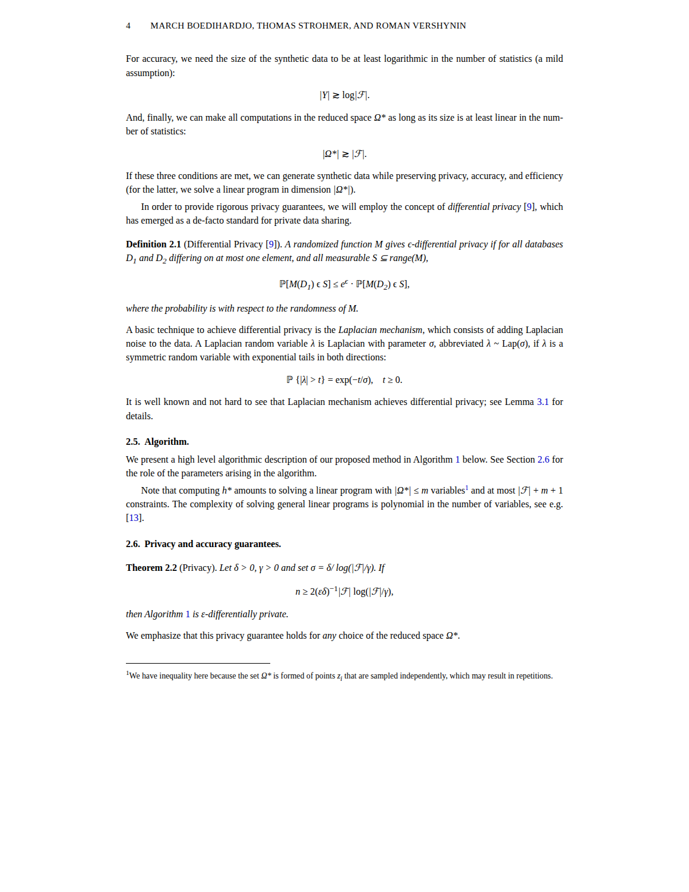4 MARCH BOEDIHARDJO, THOMAS STROHMER, AND ROMAN VERSHYNIN
For accuracy, we need the size of the synthetic data to be at least logarithmic in the number of statistics (a mild assumption):
|Y| ≳ log|ℱ|.
And, finally, we can make all computations in the reduced space Ω* as long as its size is at least linear in the number of statistics:
|Ω*| ≳ |ℱ|.
If these three conditions are met, we can generate synthetic data while preserving privacy, accuracy, and efficiency (for the latter, we solve a linear program in dimension |Ω*|).
In order to provide rigorous privacy guarantees, we will employ the concept of differential privacy [9], which has emerged as a de-facto standard for private data sharing.
Definition 2.1 (Differential Privacy [9]). A randomized function M gives ϵ-differential privacy if for all databases D1 and D2 differing on at most one element, and all measurable S ⊆ range(M),
ℙ[M(D1) ϵ S] ≤ eϵ · ℙ[M(D2) ϵ S],
where the probability is with respect to the randomness of M.
A basic technique to achieve differential privacy is the Laplacian mechanism, which consists of adding Laplacian noise to the data. A Laplacian random variable λ is Laplacian with parameter σ, abbreviated λ ~ Lap(σ), if λ is a symmetric random variable with exponential tails in both directions:
ℙ {|λ| > t} = exp(−t/σ), t ≥ 0.
It is well known and not hard to see that Laplacian mechanism achieves differential privacy; see Lemma 3.1 for details.
2.5. Algorithm.
We present a high level algorithmic description of our proposed method in Algorithm 1 below. See Section 2.6 for the role of the parameters arising in the algorithm.
Note that computing h* amounts to solving a linear program with |Ω*| ≤ m variables1 and at most |ℱ| + m + 1 constraints. The complexity of solving general linear programs is polynomial in the number of variables, see e.g. [13].
2.6. Privacy and accuracy guarantees.
Theorem 2.2 (Privacy). Let δ > 0, γ > 0 and set σ = δ/ log(|ℱ|/γ). If
n ≥ 2(εδ)−1|ℱ| log(|ℱ|/γ),
then Algorithm 1 is ε-differentially private.
We emphasize that this privacy guarantee holds for any choice of the reduced space Ω*.
1We have inequality here because the set Ω* is formed of points zi that are sampled independently, which may result in repetitions.